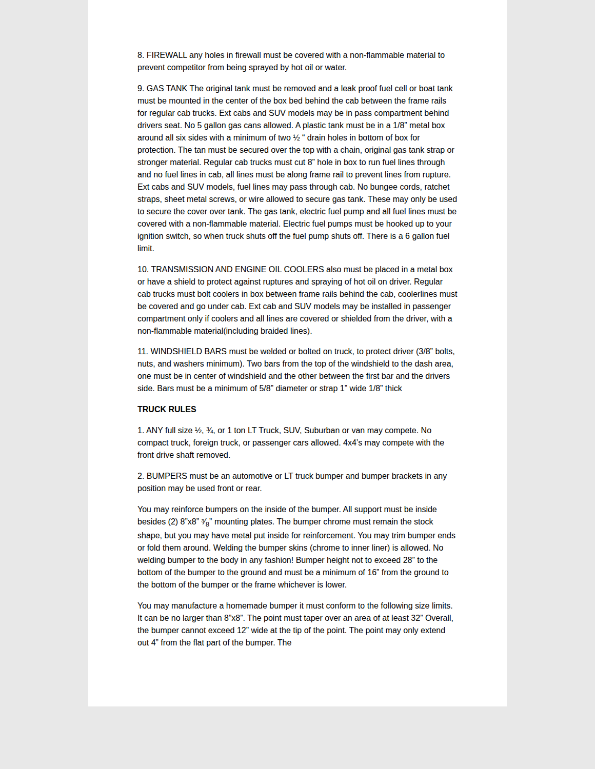8. FIREWALL any holes in firewall must be covered with a non-flammable material to prevent competitor from being sprayed by hot oil or water.
9. GAS TANK The original tank must be removed and a leak proof fuel cell or boat tank must be mounted in the center of the box bed behind the cab between the frame rails for regular cab trucks. Ext cabs and SUV models may be in pass compartment behind drivers seat. No 5 gallon gas cans allowed. A plastic tank must be in a 1/8” metal box around all six sides with a minimum of two ½ “ drain holes in bottom of box for protection. The tan must be secured over the top with a chain, original gas tank strap or stronger material. Regular cab trucks must cut 8” hole in box to run fuel lines through and no fuel lines in cab, all lines must be along frame rail to prevent lines from rupture. Ext cabs and SUV models, fuel lines may pass through cab. No bungee cords, ratchet straps, sheet metal screws, or wire allowed to secure gas tank. These may only be used to secure the cover over tank. The gas tank, electric fuel pump and all fuel lines must be covered with a non-flammable material. Electric fuel pumps must be hooked up to your ignition switch, so when truck shuts off the fuel pump shuts off. There is a 6 gallon fuel limit.
10. TRANSMISSION AND ENGINE OIL COOLERS also must be placed in a metal box or have a shield to protect against ruptures and spraying of hot oil on driver. Regular cab trucks must bolt coolers in box between frame rails behind the cab, coolerlines must be covered and go under cab. Ext cab and SUV models may be installed in passenger compartment only if coolers and all lines are covered or shielded from the driver, with a non-flammable material(including braided lines).
11. WINDSHIELD BARS must be welded or bolted on truck, to protect driver (3/8” bolts, nuts, and washers minimum). Two bars from the top of the windshield to the dash area, one must be in center of windshield and the other between the first bar and the drivers side. Bars must be a minimum of 5/8” diameter or strap 1” wide 1/8” thick
TRUCK RULES
1. ANY full size ½, ¾, or 1 ton LT Truck, SUV, Suburban or van may compete. No compact truck, foreign truck, or passenger cars allowed. 4x4’s may compete with the front drive shaft removed.
2. BUMPERS must be an automotive or LT truck bumper and bumper brackets in any position may be used front or rear.
You may reinforce bumpers on the inside of the bumper. All support must be inside besides (2) 8”x8” 3⁄8” mounting plates. The bumper chrome must remain the stock shape, but you may have metal put inside for reinforcement. You may trim bumper ends or fold them around. Welding the bumper skins (chrome to inner liner) is allowed. No welding bumper to the body in any fashion! Bumper height not to exceed 28” to the bottom of the bumper to the ground and must be a minimum of 16” from the ground to the bottom of the bumper or the frame whichever is lower.
You may manufacture a homemade bumper it must conform to the following size limits. It can be no larger than 8”x8”. The point must taper over an area of at least 32” Overall, the bumper cannot exceed 12” wide at the tip of the point. The point may only extend out 4” from the flat part of the bumper. The